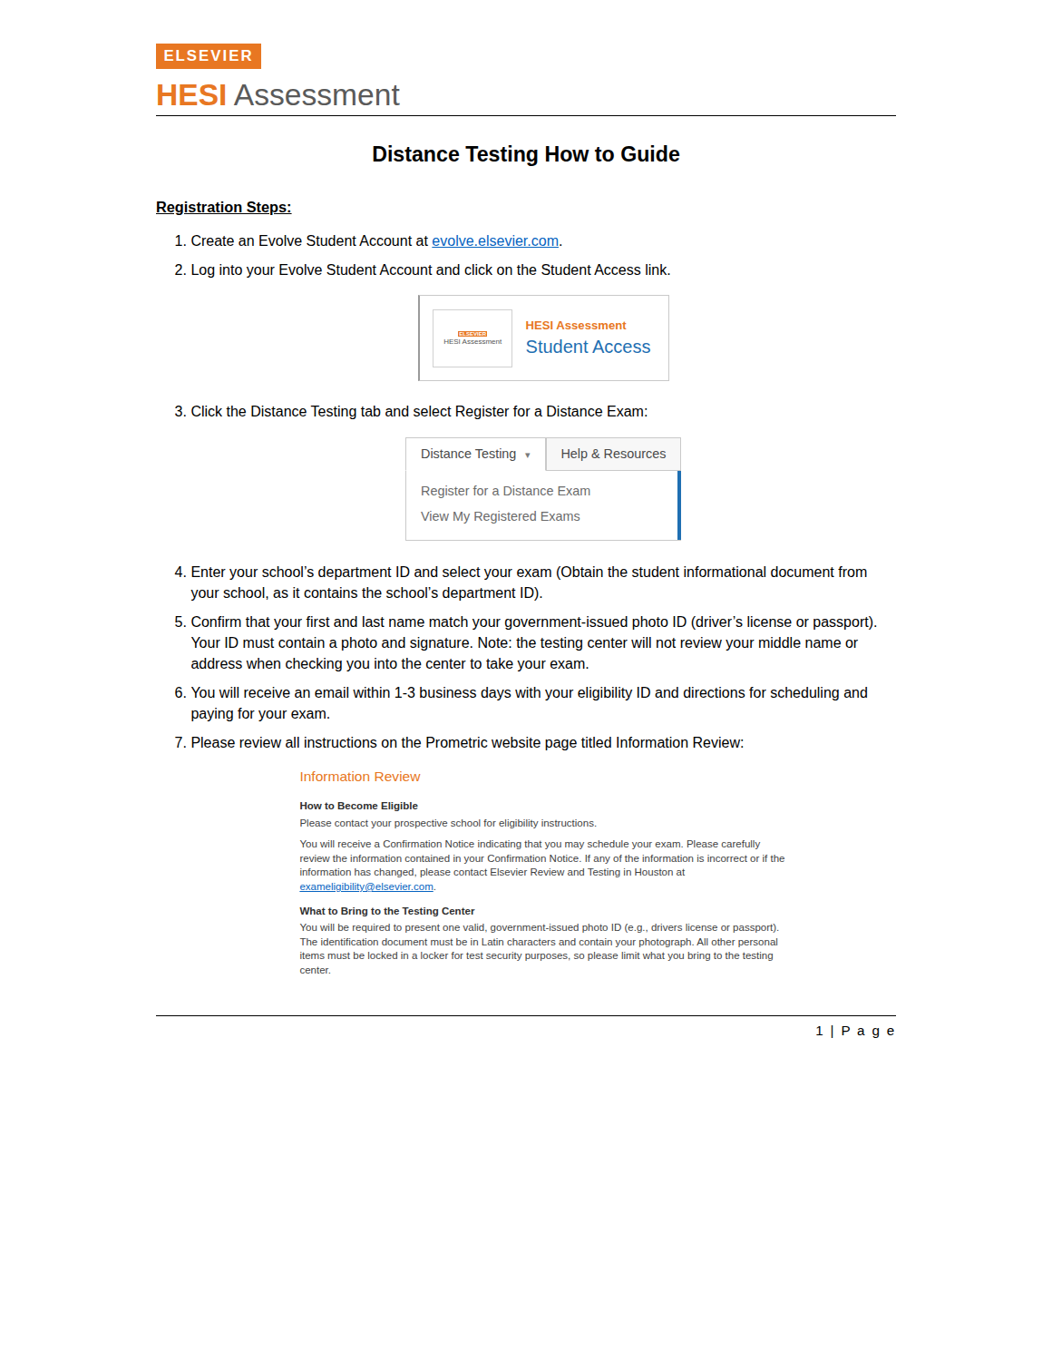ELSEVIER
HESI Assessment
Distance Testing How to Guide
Registration Steps:
Create an Evolve Student Account at evolve.elsevier.com.
Log into your Evolve Student Account and click on the Student Access link.
ELSEVIER
HESI Assessment
HESI Assessment
Student Access
Click the Distance Testing tab and select Register for a Distance Exam:
Distance Testing ▾
Help & Resources
Register for a Distance Exam
View My Registered Exams
Enter your school’s department ID and select your exam (Obtain the student informational document from your school, as it contains the school’s department ID).
Confirm that your first and last name match your government-issued photo ID (driver’s license or passport). Your ID must contain a photo and signature. Note: the testing center will not review your middle name or address when checking you into the center to take your exam.
You will receive an email within 1-3 business days with your eligibility ID and directions for scheduling and paying for your exam.
Please review all instructions on the Prometric website page titled Information Review:
Information Review
How to Become Eligible
Please contact your prospective school for eligibility instructions.
You will receive a Confirmation Notice indicating that you may schedule your exam. Please carefully review the information contained in your Confirmation Notice. If any of the information is incorrect or if the information has changed, please contact Elsevier Review and Testing in Houston at exameligibility@elsevier.com.
What to Bring to the Testing Center
You will be required to present one valid, government-issued photo ID (e.g., drivers license or passport). The identification document must be in Latin characters and contain your photograph. All other personal items must be locked in a locker for test security purposes, so please limit what you bring to the testing center.
1 | P a g e